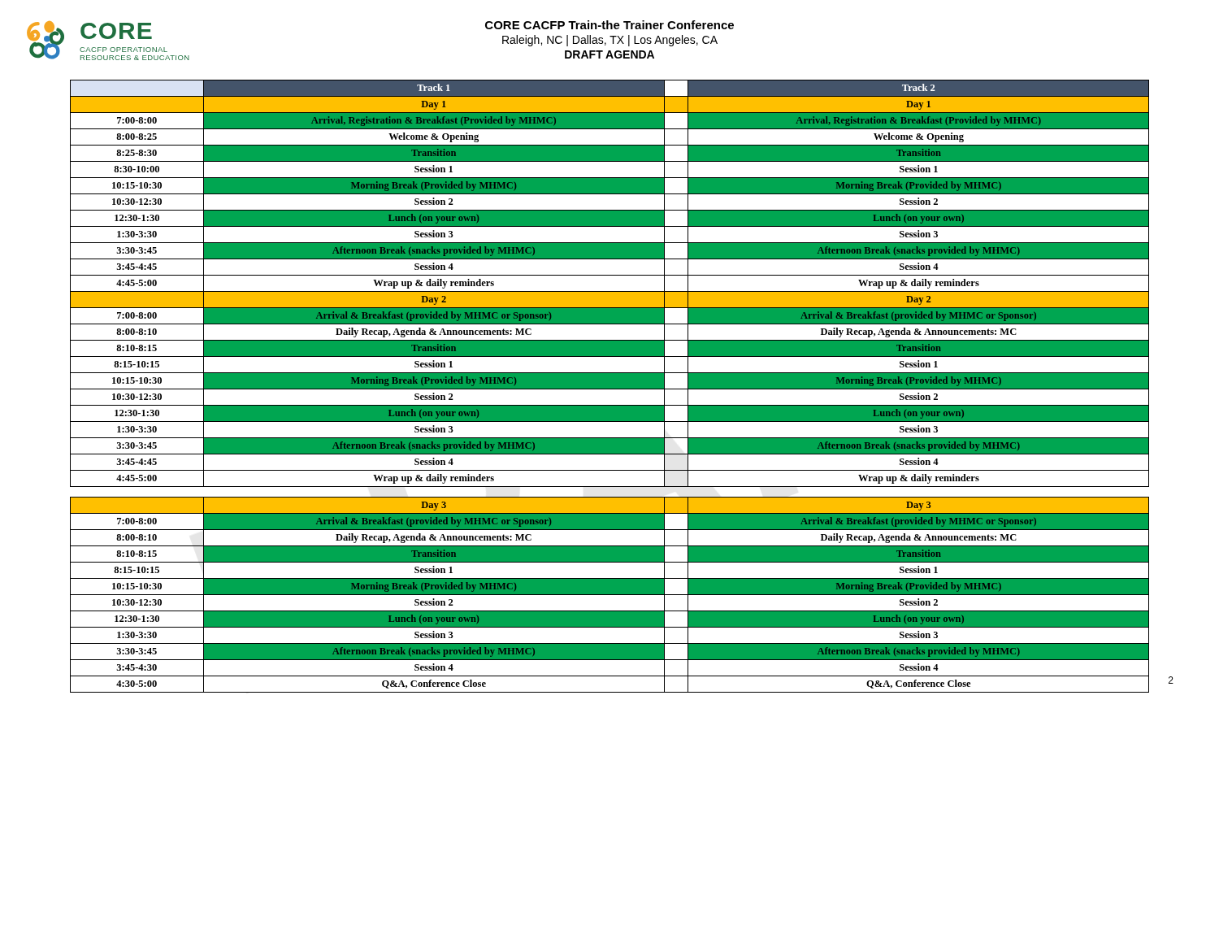DRAFT
CORE
CACFP OPERATIONAL
RESOURCES & EDUCATION
CORE CACFP Train-the Trainer Conference
Raleigh, NC | Dallas, TX | Los Angeles, CA
DRAFT AGENDA
| | Track 1 | | Track 2 |
| | Day 1 | | Day 1 |
| 7:00-8:00 | Arrival, Registration & Breakfast (Provided by MHMC) | | Arrival, Registration & Breakfast (Provided by MHMC) |
| 8:00-8:25 | Welcome & Opening | | Welcome & Opening |
| 8:25-8:30 | Transition | | Transition |
| 8:30-10:00 | Session 1 | | Session 1 |
| 10:15-10:30 | Morning Break (Provided by MHMC) | | Morning Break (Provided by MHMC) |
| 10:30-12:30 | Session 2 | | Session 2 |
| 12:30-1:30 | Lunch (on your own) | | Lunch (on your own) |
| 1:30-3:30 | Session 3 | | Session 3 |
| 3:30-3:45 | Afternoon Break (snacks provided by MHMC) | | Afternoon Break (snacks provided by MHMC) |
| 3:45-4:45 | Session 4 | | Session 4 |
| 4:45-5:00 | Wrap up & daily reminders | | Wrap up & daily reminders |
| | Day 2 | | Day 2 |
| 7:00-8:00 | Arrival & Breakfast (provided by MHMC or Sponsor) | | Arrival & Breakfast (provided by MHMC or Sponsor) |
| 8:00-8:10 | Daily Recap, Agenda & Announcements: MC | | Daily Recap, Agenda & Announcements: MC |
| 8:10-8:15 | Transition | | Transition |
| 8:15-10:15 | Session 1 | | Session 1 |
| 10:15-10:30 | Morning Break (Provided by MHMC) | | Morning Break (Provided by MHMC) |
| 10:30-12:30 | Session 2 | | Session 2 |
| 12:30-1:30 | Lunch (on your own) | | Lunch (on your own) |
| 1:30-3:30 | Session 3 | | Session 3 |
| 3:30-3:45 | Afternoon Break (snacks provided by MHMC) | | Afternoon Break (snacks provided by MHMC) |
| 3:45-4:45 | Session 4 | | Session 4 |
| 4:45-5:00 | Wrap up & daily reminders | | Wrap up & daily reminders |
| | Day 3 | | Day 3 |
| 7:00-8:00 | Arrival & Breakfast (provided by MHMC or Sponsor) | | Arrival & Breakfast (provided by MHMC or Sponsor) |
| 8:00-8:10 | Daily Recap, Agenda & Announcements: MC | | Daily Recap, Agenda & Announcements: MC |
| 8:10-8:15 | Transition | | Transition |
| 8:15-10:15 | Session 1 | | Session 1 |
| 10:15-10:30 | Morning Break (Provided by MHMC) | | Morning Break (Provided by MHMC) |
| 10:30-12:30 | Session 2 | | Session 2 |
| 12:30-1:30 | Lunch (on your own) | | Lunch (on your own) |
| 1:30-3:30 | Session 3 | | Session 3 |
| 3:30-3:45 | Afternoon Break (snacks provided by MHMC) | | Afternoon Break (snacks provided by MHMC) |
| 3:45-4:30 | Session 4 | | Session 4 |
| 4:30-5:00 | Q&A, Conference Close | | Q&A, Conference Close |
2